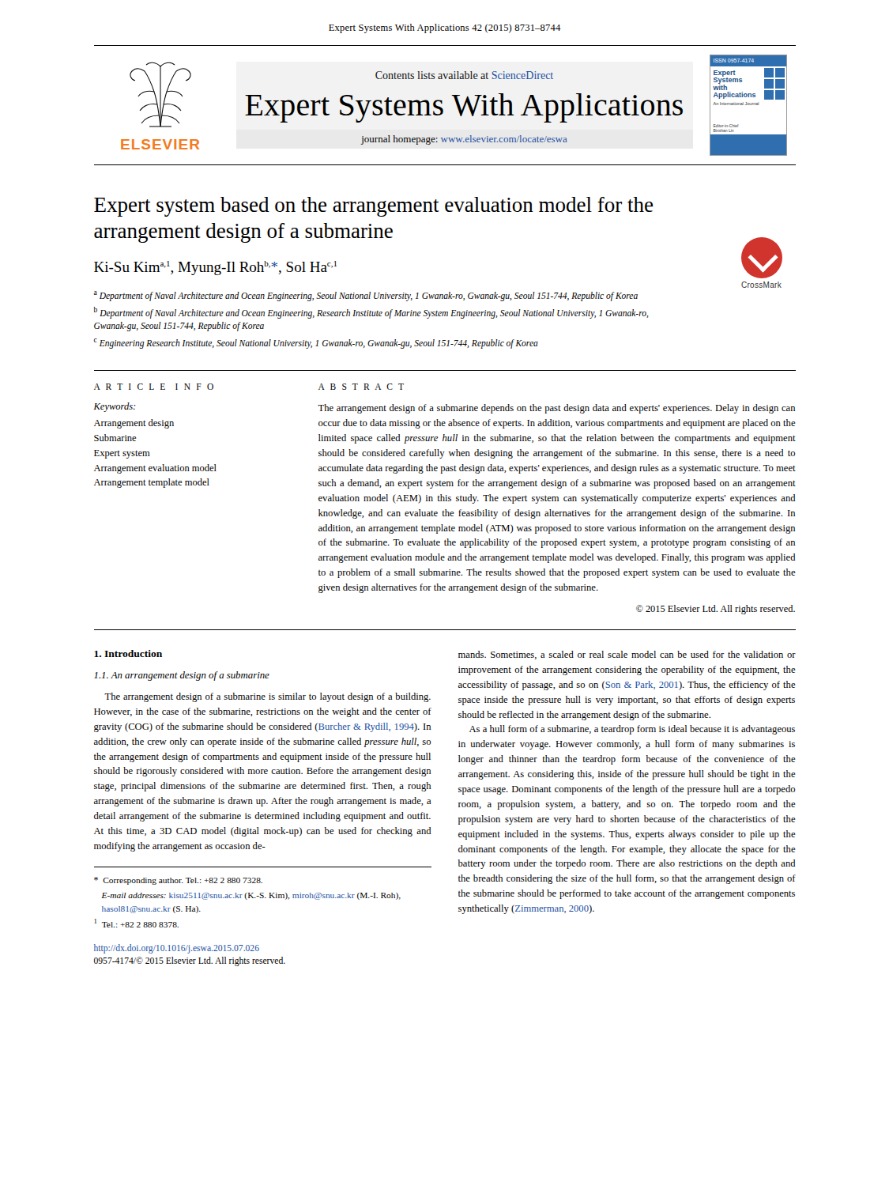Expert Systems With Applications 42 (2015) 8731–8744
ELSEVIER
Contents lists available at ScienceDirect
Expert Systems With Applications
journal homepage: www.elsevier.com/locate/eswa
ISSN 0957-4174
Expert
Systems
with
Applications
An International Journal
Editor-in-Chief
Binshan Lin
CrossMark
Expert system based on the arrangement evaluation model for the
arrangement design of a submarine
Ki-Su Kima,1, Myung-Il Rohb,*, Sol Hac,1
a Department of Naval Architecture and Ocean Engineering, Seoul National University, 1 Gwanak-ro, Gwanak-gu, Seoul 151-744, Republic of Korea
b Department of Naval Architecture and Ocean Engineering, Research Institute of Marine System Engineering, Seoul National University, 1 Gwanak-ro,
Gwanak-gu, Seoul 151-744, Republic of Korea
c Engineering Research Institute, Seoul National University, 1 Gwanak-ro, Gwanak-gu, Seoul 151-744, Republic of Korea
A R T I C L E I N F O
Keywords:
Arrangement design
Submarine
Expert system
Arrangement evaluation model
Arrangement template model
A B S T R A C T
The arrangement design of a submarine depends on the past design data and experts' experiences. Delay in design can occur due to data missing or the absence of experts. In addition, various compartments and equipment are placed on the limited space called pressure hull in the submarine, so that the relation between the compartments and equipment should be considered carefully when designing the arrangement of the submarine. In this sense, there is a need to accumulate data regarding the past design data, experts' experiences, and design rules as a systematic structure. To meet such a demand, an expert system for the arrangement design of a submarine was proposed based on an arrangement evaluation model (AEM) in this study. The expert system can systematically computerize experts' experiences and knowledge, and can evaluate the feasibility of design alternatives for the arrangement design of the submarine. In addition, an arrangement template model (ATM) was proposed to store various information on the arrangement design of the submarine. To evaluate the applicability of the proposed expert system, a prototype program consisting of an arrangement evaluation module and the arrangement template model was developed. Finally, this program was applied to a problem of a small submarine. The results showed that the proposed expert system can be used to evaluate the given design alternatives for the arrangement design of the submarine.
© 2015 Elsevier Ltd. All rights reserved.
1. Introduction
1.1. An arrangement design of a submarine
The arrangement design of a submarine is similar to layout design of a building. However, in the case of the submarine, restrictions on the weight and the center of gravity (COG) of the submarine should be considered (Burcher & Rydill, 1994). In addition, the crew only can operate inside of the submarine called pressure hull, so the arrangement design of compartments and equipment inside of the pressure hull should be rigorously considered with more caution. Before the arrangement design stage, principal dimensions of the submarine are determined first. Then, a rough arrangement of the submarine is drawn up. After the rough arrangement is made, a detail arrangement of the submarine is determined including equipment and outfit. At this time, a 3D CAD model (digital mock-up) can be used for checking and modifying the arrangement as occasion de-
* Corresponding author. Tel.: +82 2 880 7328.
E-mail addresses: kisu2511@snu.ac.kr (K.-S. Kim), miroh@snu.ac.kr (M.-I. Roh), hasol81@snu.ac.kr (S. Ha).
1 Tel.: +82 2 880 8378.
http://dx.doi.org/10.1016/j.eswa.2015.07.026
0957-4174/© 2015 Elsevier Ltd. All rights reserved.
mands. Sometimes, a scaled or real scale model can be used for the validation or improvement of the arrangement considering the operability of the equipment, the accessibility of passage, and so on (Son & Park, 2001). Thus, the efficiency of the space inside the pressure hull is very important, so that efforts of design experts should be reflected in the arrangement design of the submarine.
As a hull form of a submarine, a teardrop form is ideal because it is advantageous in underwater voyage. However commonly, a hull form of many submarines is longer and thinner than the teardrop form because of the convenience of the arrangement. As considering this, inside of the pressure hull should be tight in the space usage. Dominant components of the length of the pressure hull are a torpedo room, a propulsion system, a battery, and so on. The torpedo room and the propulsion system are very hard to shorten because of the characteristics of the equipment included in the systems. Thus, experts always consider to pile up the dominant components of the length. For example, they allocate the space for the battery room under the torpedo room. There are also restrictions on the depth and the breadth considering the size of the hull form, so that the arrangement design of the submarine should be performed to take account of the arrangement components synthetically (Zimmerman, 2000).